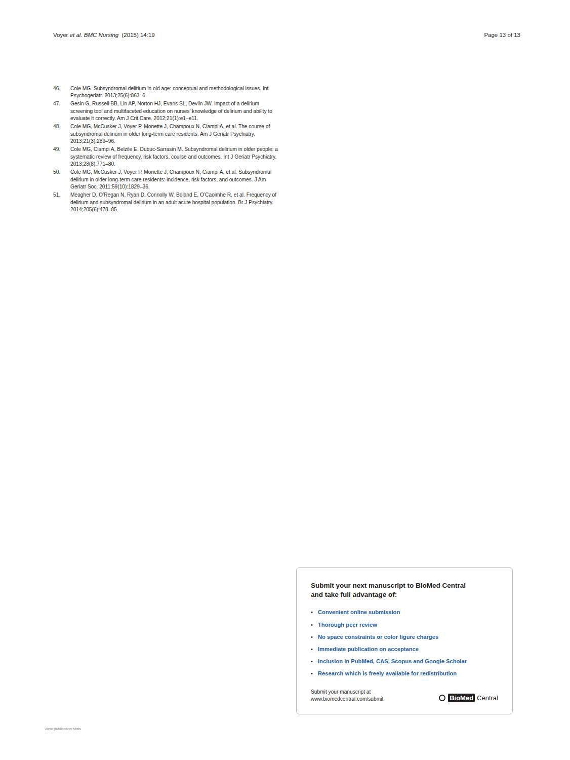Voyer et al. BMC Nursing (2015) 14:19 Page 13 of 13
46. Cole MG. Subsyndromal delirium in old age: conceptual and methodological issues. Int Psychogeriatr. 2013;25(6):863–6.
47. Gesin G, Russell BB, Lin AP, Norton HJ, Evans SL, Devlin JW. Impact of a delirium screening tool and multifaceted education on nurses’ knowledge of delirium and ability to evaluate it correctly. Am J Crit Care. 2012;21(1):e1–e11.
48. Cole MG, McCusker J, Voyer P, Monette J, Champoux N, Ciampi A, et al. The course of subsyndromal delirium in older long-term care residents. Am J Geriatr Psychiatry. 2013;21(3):289–96.
49. Cole MG, Ciampi A, Belzile E, Dubuc-Sarrasin M. Subsyndromal delirium in older people: a systematic review of frequency, risk factors, course and outcomes. Int J Geriatr Psychiatry. 2013;28(8):771–80.
50. Cole MG, McCusker J, Voyer P, Monette J, Champoux N, Ciampi A, et al. Subsyndromal delirium in older long-term care residents: incidence, risk factors, and outcomes. J Am Geriatr Soc. 2011;59(10):1829–36.
51. Meagher D, O’Regan N, Ryan D, Connolly W, Boland E, O’Caoimhe R, et al. Frequency of delirium and subsyndromal delirium in an adult acute hospital population. Br J Psychiatry. 2014;205(6):478–85.
Submit your next manuscript to BioMed Central
and take full advantage of:
Convenient online submission
Thorough peer review
No space constraints or color figure charges
Immediate publication on acceptance
Inclusion in PubMed, CAS, Scopus and Google Scholar
Research which is freely available for redistribution
Submit your manuscript at
www.biomedcentral.com/submit
BioMed Central
View publication stats